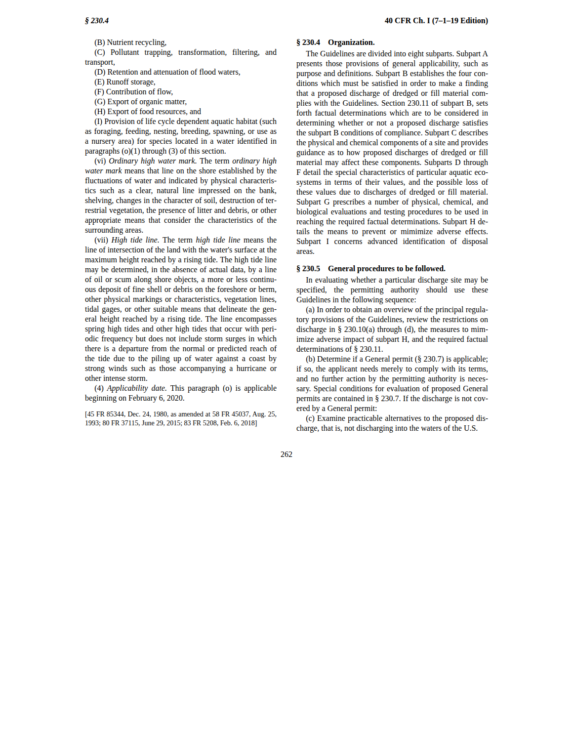§ 230.4 40 CFR Ch. I (7–1–19 Edition)
(B) Nutrient recycling,
(C) Pollutant trapping, transformation, filtering, and transport,
(D) Retention and attenuation of flood waters,
(E) Runoff storage,
(F) Contribution of flow,
(G) Export of organic matter,
(H) Export of food resources, and
(I) Provision of life cycle dependent aquatic habitat (such as foraging, feeding, nesting, breeding, spawning, or use as a nursery area) for species located in a water identified in paragraphs (o)(1) through (3) of this section.
(vi) Ordinary high water mark. The term ordinary high water mark means that line on the shore established by the fluctuations of water and indicated by physical characteristics such as a clear, natural line impressed on the bank, shelving, changes in the character of soil, destruction of terrestrial vegetation, the presence of litter and debris, or other appropriate means that consider the characteristics of the surrounding areas.
(vii) High tide line. The term high tide line means the line of intersection of the land with the water's surface at the maximum height reached by a rising tide. The high tide line may be determined, in the absence of actual data, by a line of oil or scum along shore objects, a more or less continuous deposit of fine shell or debris on the foreshore or berm, other physical markings or characteristics, vegetation lines, tidal gages, or other suitable means that delineate the general height reached by a rising tide. The line encompasses spring high tides and other high tides that occur with periodic frequency but does not include storm surges in which there is a departure from the normal or predicted reach of the tide due to the piling up of water against a coast by strong winds such as those accompanying a hurricane or other intense storm.
(4) Applicability date. This paragraph (o) is applicable beginning on February 6, 2020.
[45 FR 85344, Dec. 24, 1980, as amended at 58 FR 45037, Aug. 25, 1993; 80 FR 37115, June 29, 2015; 83 FR 5208, Feb. 6, 2018]
§ 230.4 Organization.
The Guidelines are divided into eight subparts. Subpart A presents those provisions of general applicability, such as purpose and definitions. Subpart B establishes the four conditions which must be satisfied in order to make a finding that a proposed discharge of dredged or fill material complies with the Guidelines. Section 230.11 of subpart B, sets forth factual determinations which are to be considered in determining whether or not a proposed discharge satisfies the subpart B conditions of compliance. Subpart C describes the physical and chemical components of a site and provides guidance as to how proposed discharges of dredged or fill material may affect these components. Subparts D through F detail the special characteristics of particular aquatic ecosystems in terms of their values, and the possible loss of these values due to discharges of dredged or fill material. Subpart G prescribes a number of physical, chemical, and biological evaluations and testing procedures to be used in reaching the required factual determinations. Subpart H details the means to prevent or mimimize adverse effects. Subpart I concerns advanced identification of disposal areas.
§ 230.5 General procedures to be followed.
In evaluating whether a particular discharge site may be specified, the permitting authority should use these Guidelines in the following sequence:
(a) In order to obtain an overview of the principal regulatory provisions of the Guidelines, review the restrictions on discharge in § 230.10(a) through (d), the measures to mimimize adverse impact of subpart H, and the required factual determinations of § 230.11.
(b) Determine if a General permit (§ 230.7) is applicable; if so, the applicant needs merely to comply with its terms, and no further action by the permitting authority is necessary. Special conditions for evaluation of proposed General permits are contained in § 230.7. If the discharge is not covered by a General permit:
(c) Examine practicable alternatives to the proposed discharge, that is, not discharging into the waters of the U.S.
262